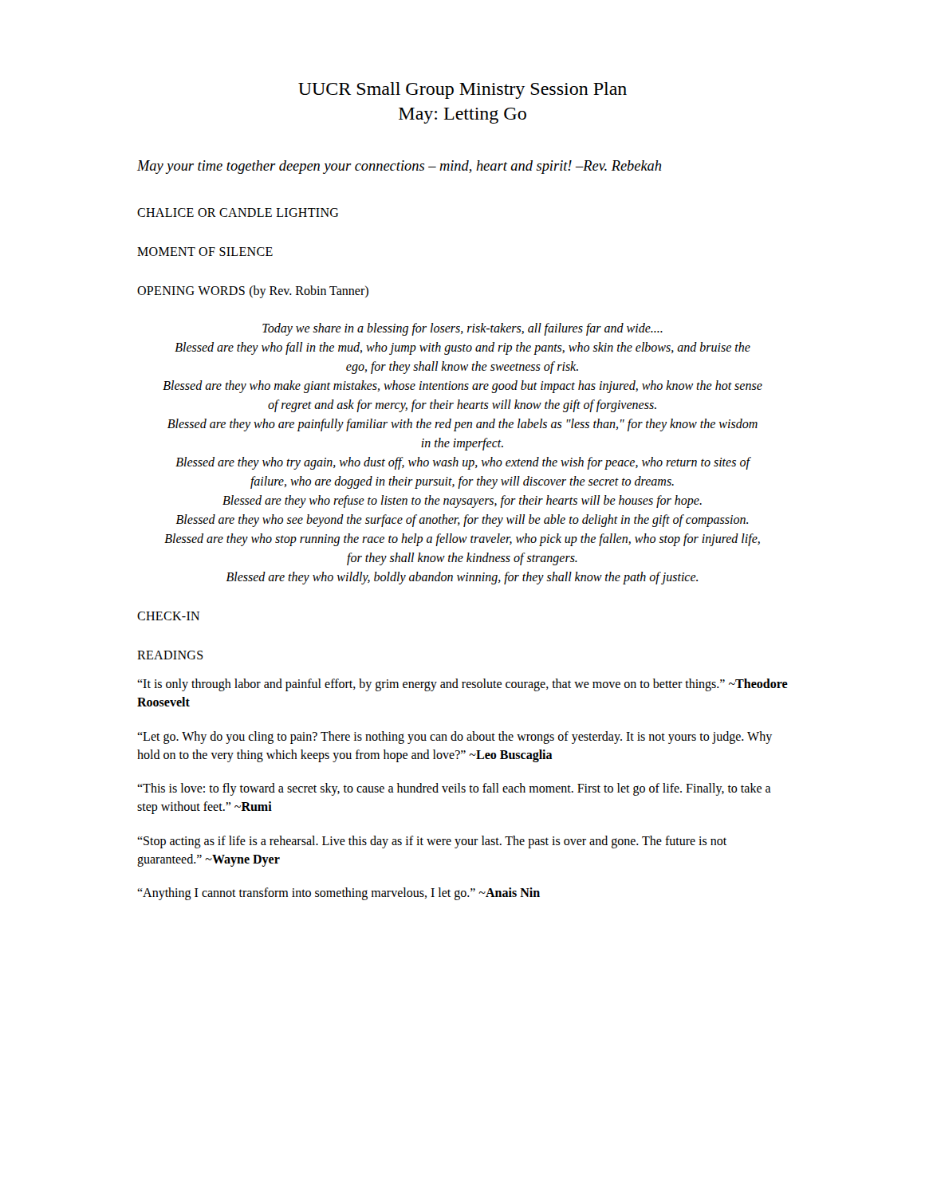UUCR Small Group Ministry Session Plan May: Letting Go
May your time together deepen your connections – mind, heart and spirit! –Rev. Rebekah
Chalice or Candle Lighting
Moment of Silence
Opening Words (by Rev. Robin Tanner)
Today we share in a blessing for losers, risk-takers, all failures far and wide....
Blessed are they who fall in the mud, who jump with gusto and rip the pants, who skin the elbows, and bruise the ego, for they shall know the sweetness of risk.
Blessed are they who make giant mistakes, whose intentions are good but impact has injured, who know the hot sense of regret and ask for mercy, for their hearts will know the gift of forgiveness.
Blessed are they who are painfully familiar with the red pen and the labels as "less than," for they know the wisdom in the imperfect.
Blessed are they who try again, who dust off, who wash up, who extend the wish for peace, who return to sites of failure, who are dogged in their pursuit, for they will discover the secret to dreams.
Blessed are they who refuse to listen to the naysayers, for their hearts will be houses for hope.
Blessed are they who see beyond the surface of another, for they will be able to delight in the gift of compassion.
Blessed are they who stop running the race to help a fellow traveler, who pick up the fallen, who stop for injured life, for they shall know the kindness of strangers.
Blessed are they who wildly, boldly abandon winning, for they shall know the path of justice.
Check-In
Readings
“It is only through labor and painful effort, by grim energy and resolute courage, that we move on to better things.” ~Theodore Roosevelt
“Let go. Why do you cling to pain? There is nothing you can do about the wrongs of yesterday. It is not yours to judge. Why hold on to the very thing which keeps you from hope and love?” ~Leo Buscaglia
“This is love: to fly toward a secret sky, to cause a hundred veils to fall each moment. First to let go of life. Finally, to take a step without feet.” ~Rumi
“Stop acting as if life is a rehearsal. Live this day as if it were your last. The past is over and gone. The future is not guaranteed.” ~Wayne Dyer
“Anything I cannot transform into something marvelous, I let go.” ~Anais Nin